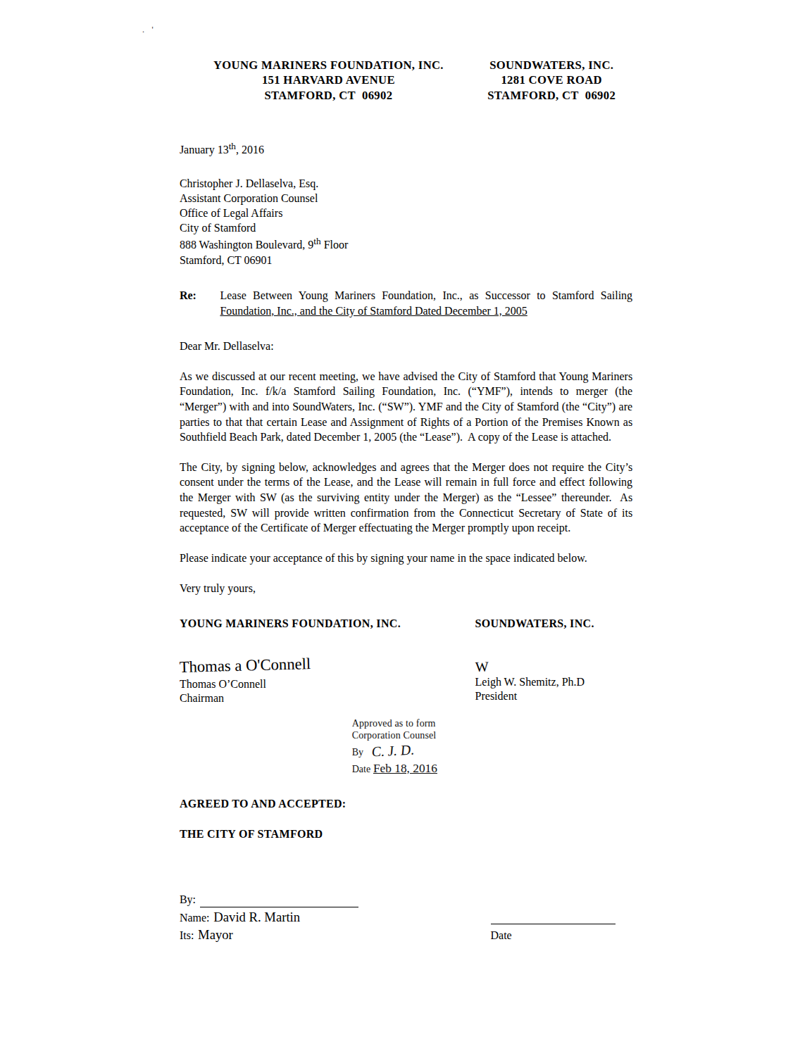. '
YOUNG MARINERS FOUNDATION, INC.
151 HARVARD AVENUE
STAMFORD, CT 06902
SOUNDWATERS, INC.
1281 COVE ROAD
STAMFORD, CT 06902
January 13th, 2016
Christopher J. Dellaselva, Esq.
Assistant Corporation Counsel
Office of Legal Affairs
City of Stamford
888 Washington Boulevard, 9th Floor
Stamford, CT 06901
Re:
Lease Between Young Mariners Foundation, Inc., as Successor to Stamford Sailing Foundation, Inc., and the City of Stamford Dated December 1, 2005
Dear Mr. Dellaselva:
As we discussed at our recent meeting, we have advised the City of Stamford that Young Mariners Foundation, Inc. f/k/a Stamford Sailing Foundation, Inc. (“YMF”), intends to merger (the “Merger”) with and into SoundWaters, Inc. (“SW”). YMF and the City of Stamford (the “City”) are parties to that that certain Lease and Assignment of Rights of a Portion of the Premises Known as Southfield Beach Park, dated December 1, 2005 (the “Lease”). A copy of the Lease is attached.
The City, by signing below, acknowledges and agrees that the Merger does not require the City’s consent under the terms of the Lease, and the Lease will remain in full force and effect following the Merger with SW (as the surviving entity under the Merger) as the “Lessee” thereunder. As requested, SW will provide written confirmation from the Connecticut Secretary of State of its acceptance of the Certificate of Merger effectuating the Merger promptly upon receipt.
Please indicate your acceptance of this by signing your name in the space indicated below.
Very truly yours,
YOUNG MARINERS FOUNDATION, INC.
Thomas a O'Connell
Thomas O’Connell
Chairman
SOUNDWATERS, INC.
W
Leigh W. Shemitz, Ph.D
President
Approved as to form
Corporation Counsel
ByC. J. D.
DateFeb 18, 2016
AGREED TO AND ACCEPTED:
THE CITY OF STAMFORD
By:
Name: David R. Martin
Its: Mayor
Date